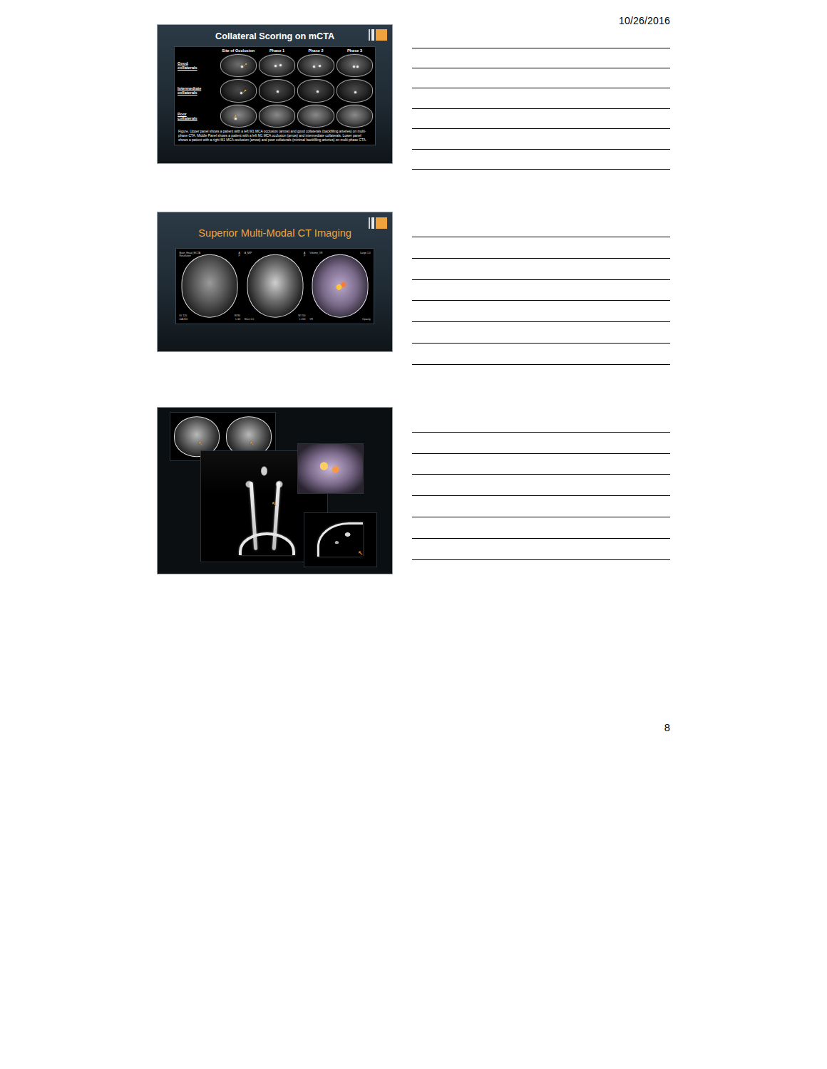10/26/2016
Collateral Scoring on mCTA
Site of Occlusion
Phase 1
Phase 2
Phase 3
Good
collaterals
↗
Intermediate
collaterals
↗
Poor
collaterals
↗
Figure. Upper panel shows a patient with a left M1 MCA occlusion (arrow) and good collaterals (backfilling arteries) on multi-phase CTA. Middle Panel shows a patient with a left M1 MCA occlusion (arrow) and intermediate collaterals. Lower panel shows a patient with a right M1 MCA occlusion (arrow) and poor collaterals (minimal backfilling arteries) on multi-phase CTA.
Superior Multi-Modal CT Imaging
Brain_Head_MCTA
Resolution
A
P
kV 120
mA 250
W 80
L 40
A_MIP
A
P
Slice 1.0
W 700
L 200
Volume_VR
Large 1.0
VR
Opacity
↖
↖
↖
↖
8